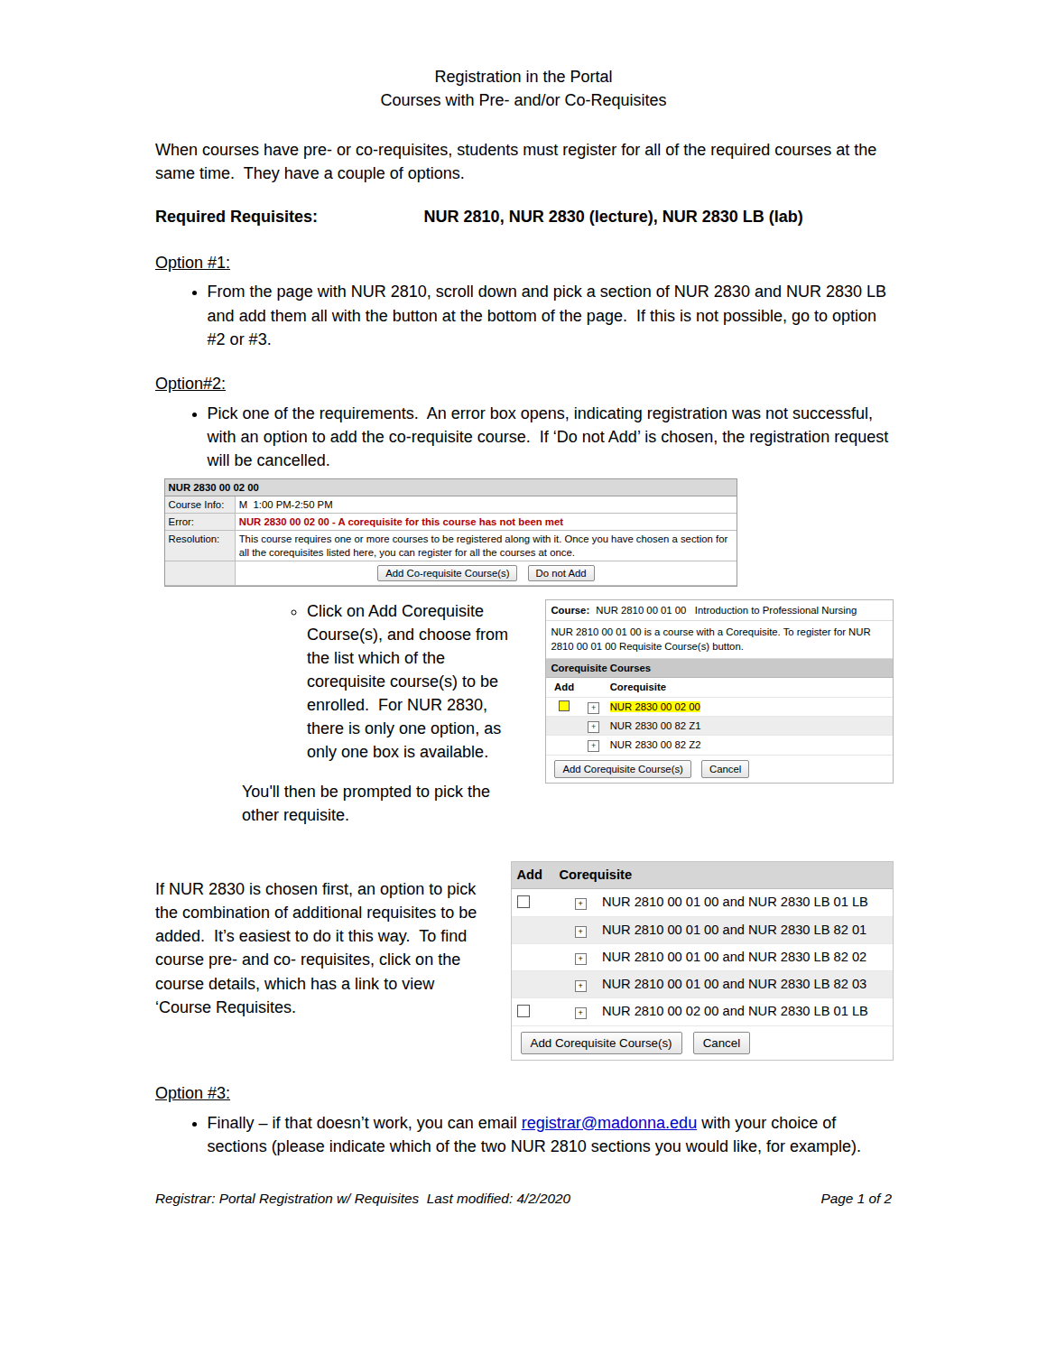Registration in the Portal
Courses with Pre- and/or Co-Requisites
When courses have pre- or co-requisites, students must register for all of the required courses at the same time. They have a couple of options.
Required Requisites: NUR 2810, NUR 2830 (lecture), NUR 2830 LB (lab)
Option #1:
From the page with NUR 2810, scroll down and pick a section of NUR 2830 and NUR 2830 LB and add them all with the button at the bottom of the page. If this is not possible, go to option #2 or #3.
Option#2:
Pick one of the requirements. An error box opens, indicating registration was not successful, with an option to add the co-requisite course. If ‘Do not Add’ is chosen, the registration request will be cancelled.
NUR 2830 00 02 00
| Course Info: | M 1:00 PM-2:50 PM |
| Error: | NUR 2830 00 02 00 - A corequisite for this course has not been met |
| Resolution: | This course requires one or more courses to be registered along with it. Once you have chosen a section for all the corequisites listed here, you can register for all the courses at once. |
| | Add Co-requisite Course(s) Do not Add |
Click on Add Corequisite Course(s), and choose from the list which of the corequisite course(s) to be enrolled. For NUR 2830, there is only one option, as only one box is available.
You'll then be prompted to pick the other requisite.
Course: NUR 2810 00 01 00 Introduction to Professional Nursing
NUR 2810 00 01 00 is a course with a Corequisite. To register for NUR 2810 00 01 00 Requisite Course(s) button.
Corequisite Courses
| Add | | Corequisite |
| | + | NUR 2830 00 02 00 |
| | + | NUR 2830 00 82 Z1 |
| | + | NUR 2830 00 82 Z2 |
Add Corequisite Course(s) Cancel
If NUR 2830 is chosen first, an option to pick the combination of additional requisites to be added. It’s easiest to do it this way. To find course pre- and co- requisites, click on the course details, which has a link to view ‘Course Requisites.
Add Corequisite
| | + | NUR 2810 00 01 00 and NUR 2830 LB 01 LB |
| | + | NUR 2810 00 01 00 and NUR 2830 LB 82 01 |
| | + | NUR 2810 00 01 00 and NUR 2830 LB 82 02 |
| | + | NUR 2810 00 01 00 and NUR 2830 LB 82 03 |
| | + | NUR 2810 00 02 00 and NUR 2830 LB 01 LB |
Add Corequisite Course(s) Cancel
Option #3:
Finally – if that doesn’t work, you can email registrar@madonna.edu with your choice of sections (please indicate which of the two NUR 2810 sections you would like, for example).
Registrar: Portal Registration w/ Requisites Last modified: 4/2/2020 Page 1 of 2